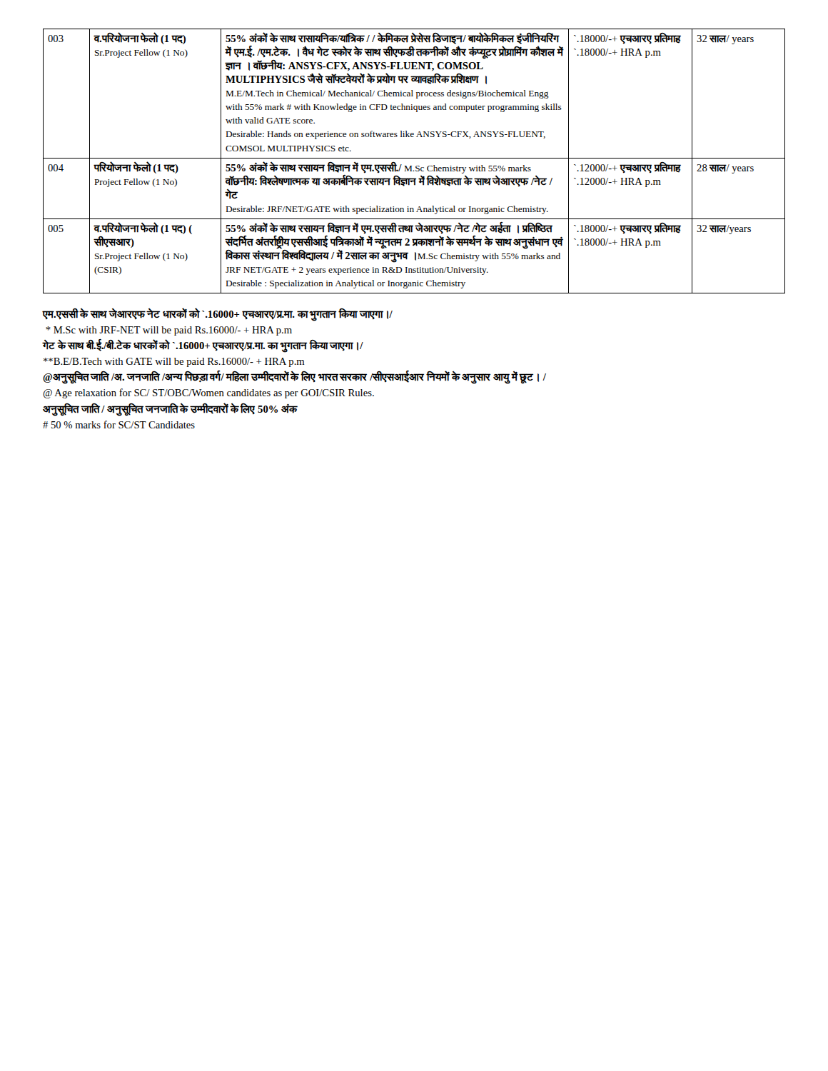| 003 | व.परियोजना फेलो (1 पद) Sr.Project Fellow (1 No) | 55% अंकों के साथ रासायनिक/यांत्रिक / / केमिकल प्रेसेस डिजाइन/ बायोकेमिकल इंजीनियरिंग में एम.ई. /एम.टेक. । वैध गेट स्कोर के साथ सीएफडी तकनीकों और कंप्यूटर प्रोग्रामिंग कौशल में ज्ञान । वॉछनीय: ANSYS-CFX, ANSYS-FLUENT, COMSOL MULTIPHYSICS जैसे सॉफ्टवेयरों के प्रयोग पर व्यावहारिक प्रशिक्षण । M.E/M.Tech in Chemical/ Mechanical/ Chemical process designs/Biochemical Engg with 55% mark # with Knowledge in CFD techniques and computer programming skills with valid GATE score. Desirable: Hands on experience on softwares like ANSYS-CFX, ANSYS-FLUENT, COMSOL MULTIPHYSICS etc. | `.18000/-+ एचआरए प्रतिमाह `.18000/-+ HRA p.m | 32 साल / years |
| 004 | परियोजना फेलो (1 पद) Project Fellow (1 No) | 55% अंकों के साथ रसायन विज्ञान में एम.एससी./ M.Sc Chemistry with 55% marks वॉछनीय: विश्लेषणात्मक या अकार्बनिक रसायन विज्ञान में विशेषज्ञता के साथ जेआरएफ /नेट /गेट Desirable: JRF/NET/GATE with specialization in Analytical or Inorganic Chemistry. | `.12000/-+ एचआरए प्रतिमाह `.12000/-+ HRA p.m | 28 साल / years |
| 005 | व.परियोजना फेलो (1 पद) ( सीएसआर) Sr.Project Fellow (1 No) (CSIR) | 55% अंकों के साथ रसायन विज्ञान में एम.एससी तथा जेआरएफ /नेट /गेट अर्हता । प्रतिष्ठित संदर्भित अंतर्राष्ट्रीय एससीआई पत्रिकाओं में न्यूनतम 2 प्रकाशनों के समर्थन के साथ अनुसंधान एवं विकास संस्थान विश्वविद्यालय / में 2साल का अनुभव । M.Sc Chemistry with 55% marks and JRF NET/GATE + 2 years experience in R&D Institution/University. Desirable : Specialization in Analytical or Inorganic Chemistry | `.18000/-+ एचआरए प्रतिमाह `.18000/-+ HRA p.m | 32 साल /years |
एम.एससी के साथ जेआरएफ नेट धारकों को `.16000+ एचआरए/प्र.मा. का भुगतान किया जाएगा।/
* M.Sc with JRF-NET will be paid Rs.16000/- + HRA p.m
गेट के साथ बी.ई./बी.टेक धारकों को `.16000+ एचआरए/प्र.मा. का भुगतान किया जाएगा।/
**B.E/B.Tech with GATE will be paid Rs.16000/- + HRA p.m
@अनुसूचित जाति /अ. जनजाति /अन्य पिछड़ा वर्ग/ महिला उम्मीदवारों के लिए भारत सरकार /सीएसआईआर नियमों के अनुसार आयु में छूट। /
@ Age relaxation for SC/ ST/OBC/Women candidates as per GOI/CSIR Rules.
अनुसूचित जाति / अनुसूचित जनजाति के उम्मीदवारों के लिए 50% अंक
# 50 % marks for SC/ST Candidates